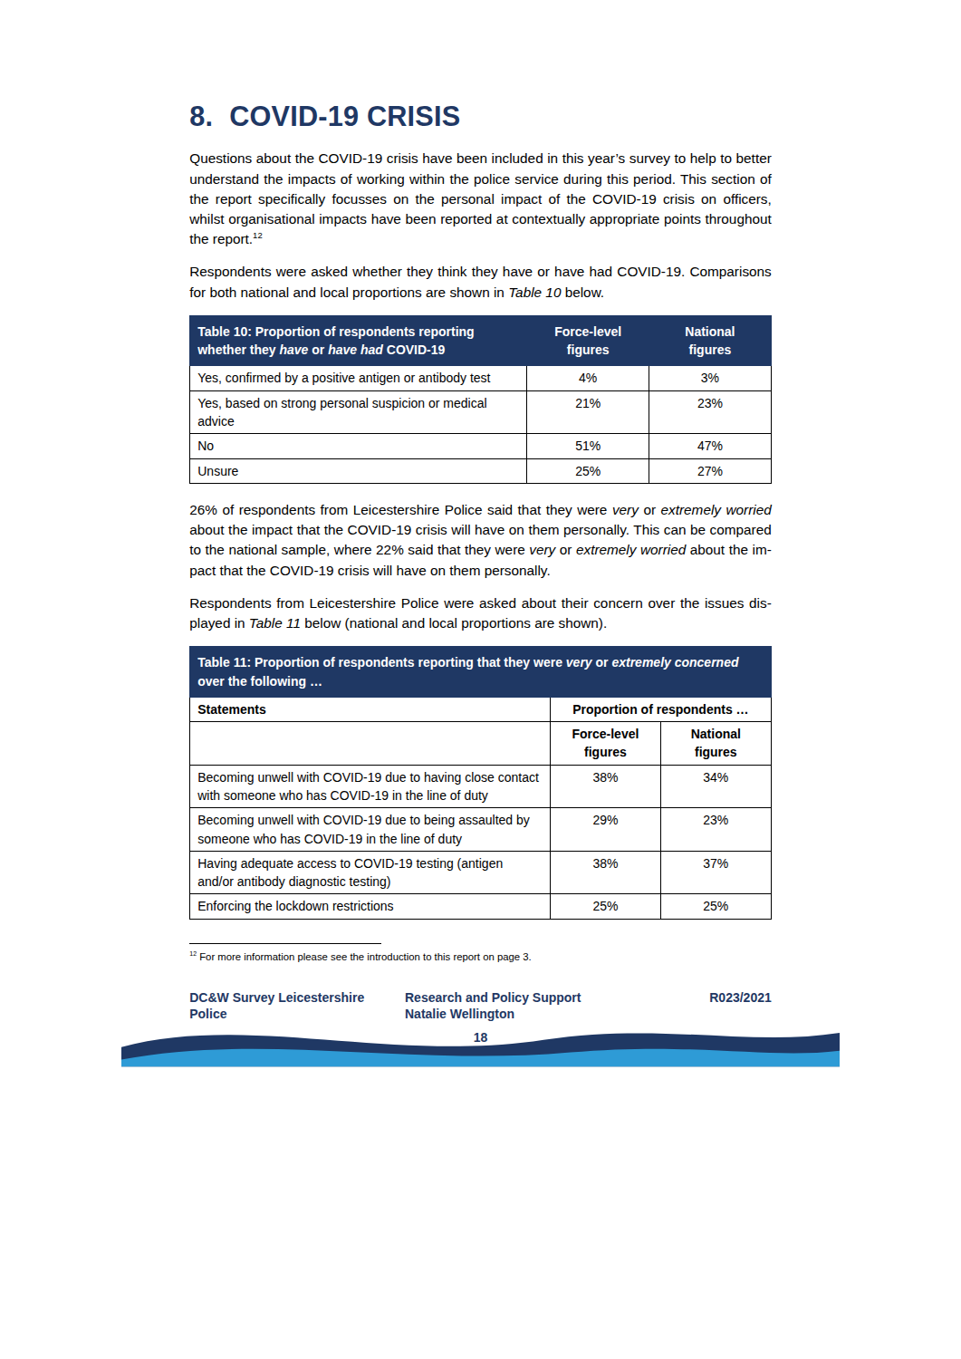8. COVID-19 CRISIS
Questions about the COVID-19 crisis have been included in this year’s survey to help to better understand the impacts of working within the police service during this period. This section of the report specifically focusses on the personal impact of the COVID-19 crisis on officers, whilst organisational impacts have been reported at contextually appropriate points throughout the report.12
Respondents were asked whether they think they have or have had COVID-19. Comparisons for both national and local proportions are shown in Table 10 below.
| Table 10: Proportion of respondents reporting whether they have or have had COVID-19 | Force-level figures | National figures |
| Yes, confirmed by a positive antigen or antibody test | 4% | 3% |
| Yes, based on strong personal suspicion or medical advice | 21% | 23% |
| No | 51% | 47% |
| Unsure | 25% | 27% |
26% of respondents from Leicestershire Police said that they were very or extremely worried about the impact that the COVID-19 crisis will have on them personally. This can be compared to the national sample, where 22% said that they were very or extremely worried about the impact that the COVID-19 crisis will have on them personally.
Respondents from Leicestershire Police were asked about their concern over the issues displayed in Table 11 below (national and local proportions are shown).
| Table 11: Proportion of respondents reporting that they were very or extremely concerned over the following … |
| Statements | Proportion of respondents … |
| | Force-level figures | National figures |
| Becoming unwell with COVID-19 due to having close contact with someone who has COVID-19 in the line of duty | 38% | 34% |
| Becoming unwell with COVID-19 due to being assaulted by someone who has COVID-19 in the line of duty | 29% | 23% |
| Having adequate access to COVID-19 testing (antigen and/or antibody diagnostic testing) | 38% | 37% |
| Enforcing the lockdown restrictions | 25% | 25% |
12 For more information please see the introduction to this report on page 3.
DC&W Survey Leicestershire Police
Research and Policy Support
Natalie Wellington
R023/2021
18